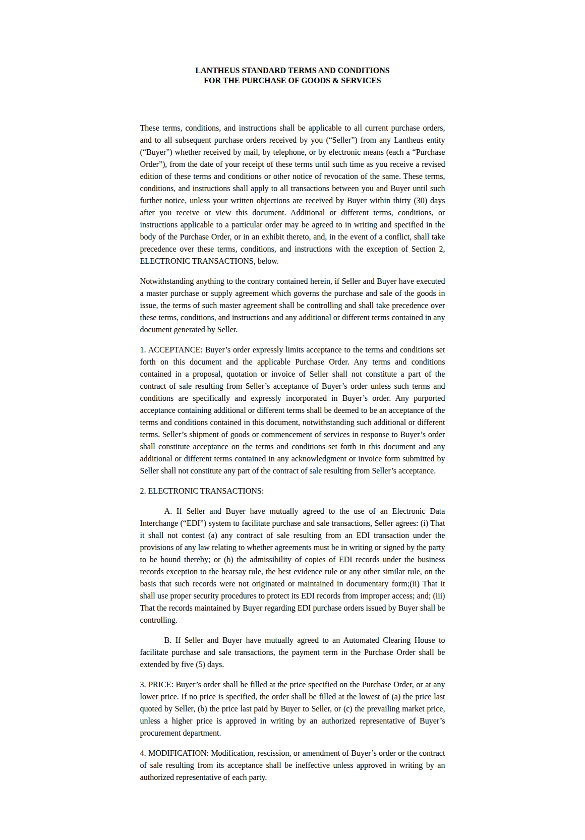Lantheus Standard Terms and Conditions
for the Purchase of Goods & Services
These terms, conditions, and instructions shall be applicable to all current purchase orders, and to all subsequent purchase orders received by you (“Seller”) from any Lantheus entity (“Buyer”) whether received by mail, by telephone, or by electronic means (each a “Purchase Order”), from the date of your receipt of these terms until such time as you receive a revised edition of these terms and conditions or other notice of revocation of the same. These terms, conditions, and instructions shall apply to all transactions between you and Buyer until such further notice, unless your written objections are received by Buyer within thirty (30) days after you receive or view this document. Additional or different terms, conditions, or instructions applicable to a particular order may be agreed to in writing and specified in the body of the Purchase Order, or in an exhibit thereto, and, in the event of a conflict, shall take precedence over these terms, conditions, and instructions with the exception of Section 2, ELECTRONIC TRANSACTIONS, below.
Notwithstanding anything to the contrary contained herein, if Seller and Buyer have executed a master purchase or supply agreement which governs the purchase and sale of the goods in issue, the terms of such master agreement shall be controlling and shall take precedence over these terms, conditions, and instructions and any additional or different terms contained in any document generated by Seller.
1. ACCEPTANCE: Buyer’s order expressly limits acceptance to the terms and conditions set forth on this document and the applicable Purchase Order. Any terms and conditions contained in a proposal, quotation or invoice of Seller shall not constitute a part of the contract of sale resulting from Seller’s acceptance of Buyer’s order unless such terms and conditions are specifically and expressly incorporated in Buyer’s order. Any purported acceptance containing additional or different terms shall be deemed to be an acceptance of the terms and conditions contained in this document, notwithstanding such additional or different terms. Seller’s shipment of goods or commencement of services in response to Buyer’s order shall constitute acceptance on the terms and conditions set forth in this document and any additional or different terms contained in any acknowledgment or invoice form submitted by Seller shall not constitute any part of the contract of sale resulting from Seller’s acceptance.
2. ELECTRONIC TRANSACTIONS:
A. If Seller and Buyer have mutually agreed to the use of an Electronic Data Interchange (“EDI”) system to facilitate purchase and sale transactions, Seller agrees: (i) That it shall not contest (a) any contract of sale resulting from an EDI transaction under the provisions of any law relating to whether agreements must be in writing or signed by the party to be bound thereby; or (b) the admissibility of copies of EDI records under the business records exception to the hearsay rule, the best evidence rule or any other similar rule, on the basis that such records were not originated or maintained in documentary form;(ii) That it shall use proper security procedures to protect its EDI records from improper access; and; (iii) That the records maintained by Buyer regarding EDI purchase orders issued by Buyer shall be controlling.
B. If Seller and Buyer have mutually agreed to an Automated Clearing House to facilitate purchase and sale transactions, the payment term in the Purchase Order shall be extended by five (5) days.
3. PRICE: Buyer’s order shall be filled at the price specified on the Purchase Order, or at any lower price. If no price is specified, the order shall be filled at the lowest of (a) the price last quoted by Seller, (b) the price last paid by Buyer to Seller, or (c) the prevailing market price, unless a higher price is approved in writing by an authorized representative of Buyer’s procurement department.
4. MODIFICATION: Modification, rescission, or amendment of Buyer’s order or the contract of sale resulting from its acceptance shall be ineffective unless approved in writing by an authorized representative of each party.